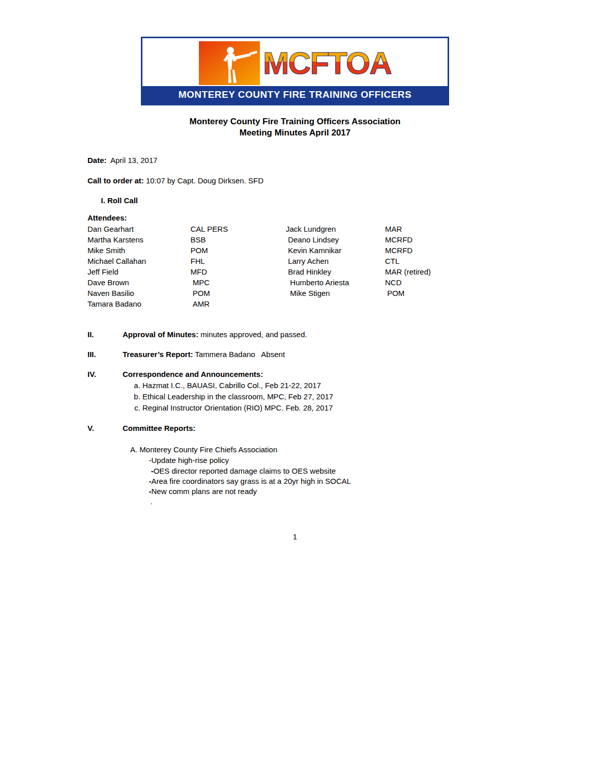MCFTOA
MONTEREY COUNTY FIRE TRAINING OFFICERS
Monterey County Fire Training Officers Association Meeting Minutes April 2017
Date: April 13, 2017
Call to order at: 10:07 by Capt. Doug Dirksen. SFD
Roll Call
Attendees:
| Dan Gearhart | CAL PERS | Jack Lundgren | MAR |
| Martha Karstens | BSB | Deano Lindsey | MCRFD |
| Mike Smith | POM | Kevin Kamnikar | MCRFD |
| Michael Callahan | FHL | Larry Achen | CTL |
| Jeff Field | MFD | Brad Hinkley | MAR (retired) |
| Dave Brown | MPC | Humberto Ariesta | NCD |
| Naven Basilio | POM | Mike Stigen | POM |
| Tamara Badano | AMR | | |
II.
Approval of Minutes: minutes approved, and passed.
III.
Treasurer’s Report: Tammera Badano Absent
IV.
Correspondence and Announcements:
Hazmat I.C., BAUASI, Cabrillo Col., Feb 21-22, 2017
Ethical Leadership in the classroom, MPC, Feb 27, 2017
Reginal Instructor Orientation (RIO) MPC. Feb. 28, 2017
V.
Committee Reports:
A. Monterey County Fire Chiefs Association
-Update high-rise policy
-OES director reported damage claims to OES website
-Area fire coordinators say grass is at a 20yr high in SOCAL
-New comm plans are not ready
.
1